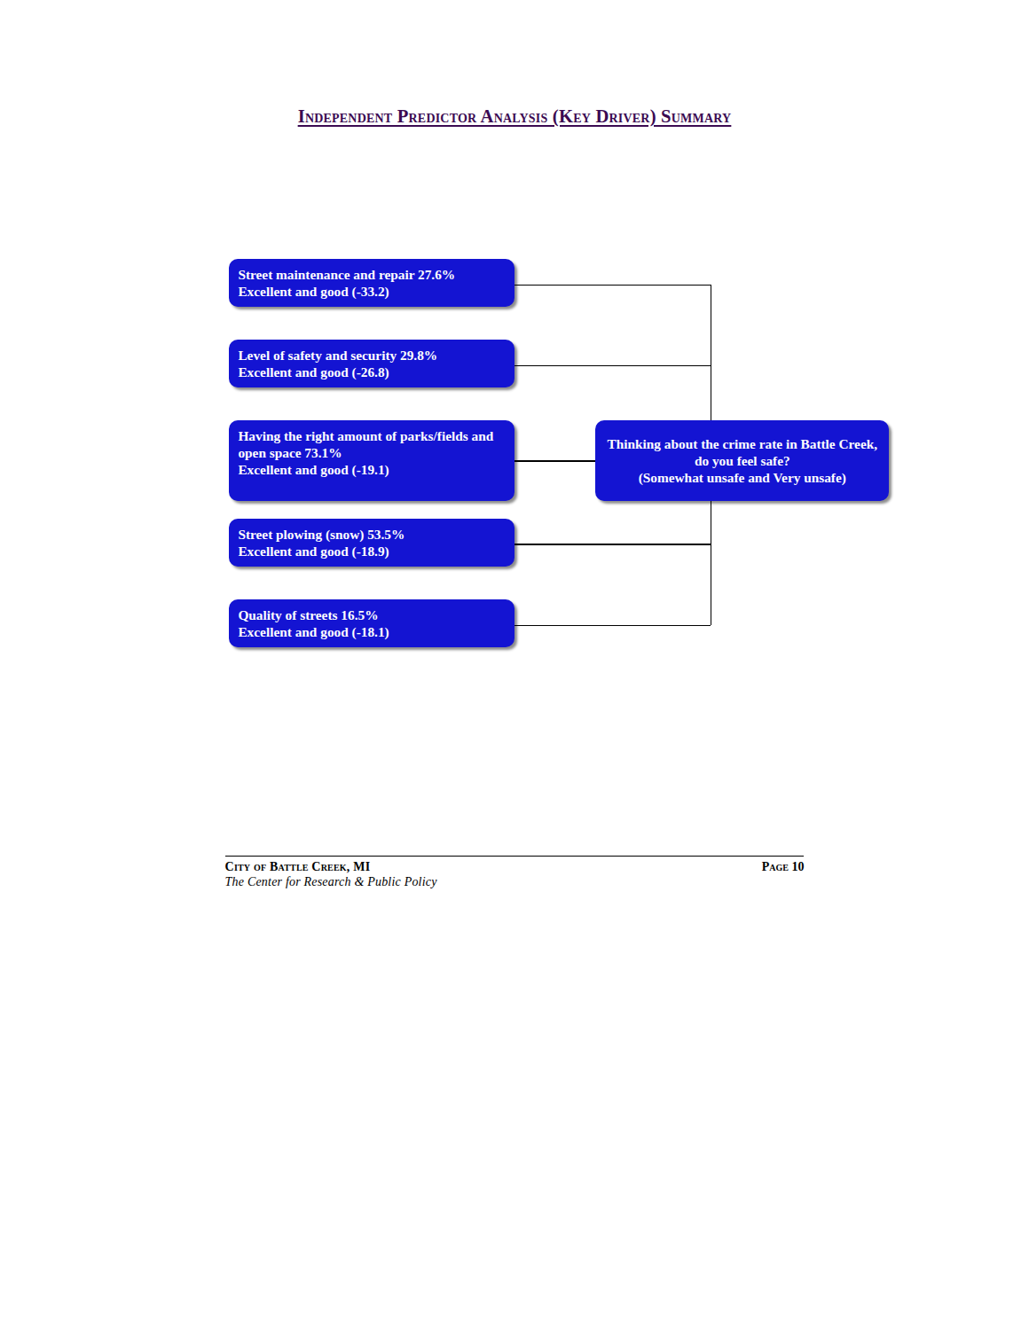Independent Predictor Analysis (Key Driver) Summary
Street maintenance and repair 27.6%
Excellent and good (-33.2)
Level of safety and security 29.8%
Excellent and good (-26.8)
Having the right amount of parks/fields and open space 73.1%
Excellent and good (-19.1)
Street plowing (snow) 53.5%
Excellent and good (-18.9)
Quality of streets 16.5%
Excellent and good (-18.1)
Thinking about the crime rate in Battle Creek, do you feel safe?
(Somewhat unsafe and Very unsafe)
City of Battle Creek, MI The Center for Research & Public Policy
Page 10